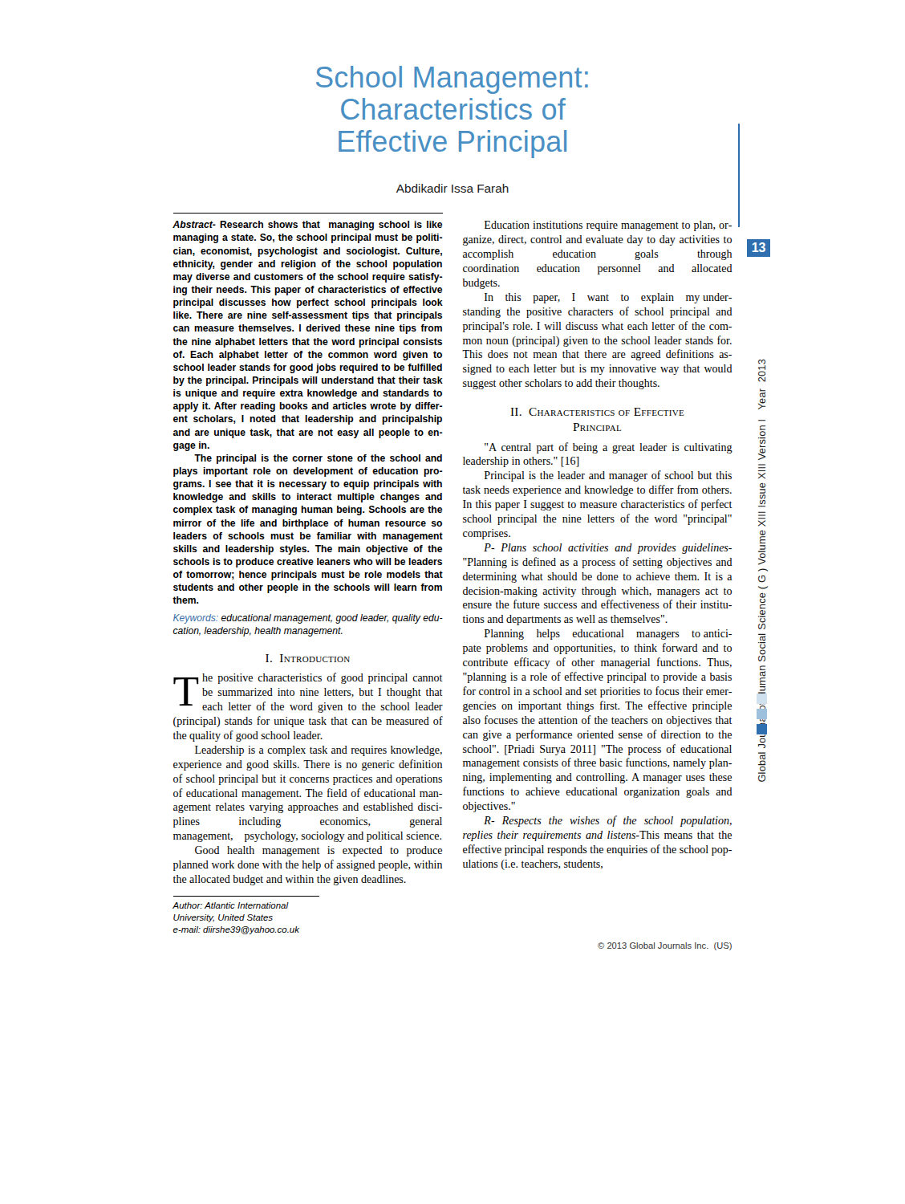School Management: Characteristics of
Effective Principal
Abdikadir Issa Farah
Abstract- Research shows that managing school is like managing a state. So, the school principal must be politician, economist, psychologist and sociologist. Culture, ethnicity, gender and religion of the school population may diverse and customers of the school require satisfying their needs. This paper of characteristics of effective principal discusses how perfect school principals look like. There are nine self-assessment tips that principals can measure themselves. I derived these nine tips from the nine alphabet letters that the word principal consists of. Each alphabet letter of the common word given to school leader stands for good jobs required to be fulfilled by the principal. Principals will understand that their task is unique and require extra knowledge and standards to apply it. After reading books and articles wrote by different scholars, I noted that leadership and principalship and are unique task, that are not easy all people to engage in.
The principal is the corner stone of the school and plays important role on development of education programs. I see that it is necessary to equip principals with knowledge and skills to interact multiple changes and complex task of managing human being. Schools are the mirror of the life and birthplace of human resource so leaders of schools must be familiar with management skills and leadership styles. The main objective of the schools is to produce creative leaners who will be leaders of tomorrow; hence principals must be role models that students and other people in the schools will learn from them.
Keywords: educational management, good leader, quality education, leadership, health management.
I. Introduction
The positive characteristics of good principal cannot be summarized into nine letters, but I thought that each letter of the word given to the school leader (principal) stands for unique task that can be measured of the quality of good school leader.
Leadership is a complex task and requires knowledge, experience and good skills. There is no generic definition of school principal but it concerns practices and operations of educational management. The field of educational management relates varying approaches and established disciplines including economics, general management, psychology, sociology and political science.
Good health management is expected to produce planned work done with the help of assigned people, within the allocated budget and within the given deadlines.
Author: Atlantic International University, United States
e-mail: diirshe39@yahoo.co.uk
Education institutions require management to plan, organize, direct, control and evaluate day to day activities to accomplish education goals through coordination education personnel and allocated budgets.
In this paper, I want to explain my understanding the positive characters of school principal and principal's role. I will discuss what each letter of the common noun (principal) given to the school leader stands for. This does not mean that there are agreed definitions assigned to each letter but is my innovative way that would suggest other scholars to add their thoughts.
II. Characteristics of Effective
Principal
"A central part of being a great leader is cultivating leadership in others." [16]
Principal is the leader and manager of school but this task needs experience and knowledge to differ from others. In this paper I suggest to measure characteristics of perfect school principal the nine letters of the word "principal" comprises.
P- Plans school activities and provides guidelines- "Planning is defined as a process of setting objectives and determining what should be done to achieve them. It is a decision-making activity through which, managers act to ensure the future success and effectiveness of their institutions and departments as well as themselves".
Planning helps educational managers to anticipate problems and opportunities, to think forward and to contribute efficacy of other managerial functions. Thus, "planning is a role of effective principal to provide a basis for control in a school and set priorities to focus their emergencies on important things first. The effective principle also focuses the attention of the teachers on objectives that can give a performance oriented sense of direction to the school". [Priadi Surya 2011] "The process of educational management consists of three basic functions, namely planning, implementing and controlling. A manager uses these functions to achieve educational organization goals and objectives."
R- Respects the wishes of the school population, replies their requirements and listens-This means that the effective principal responds the enquiries of the school populations (i.e. teachers, students,
13
Global Journal of Human Social Science ( G ) Volume XIII Issue XIII Version I Year 2013
© 2013 Global Journals Inc. (US)